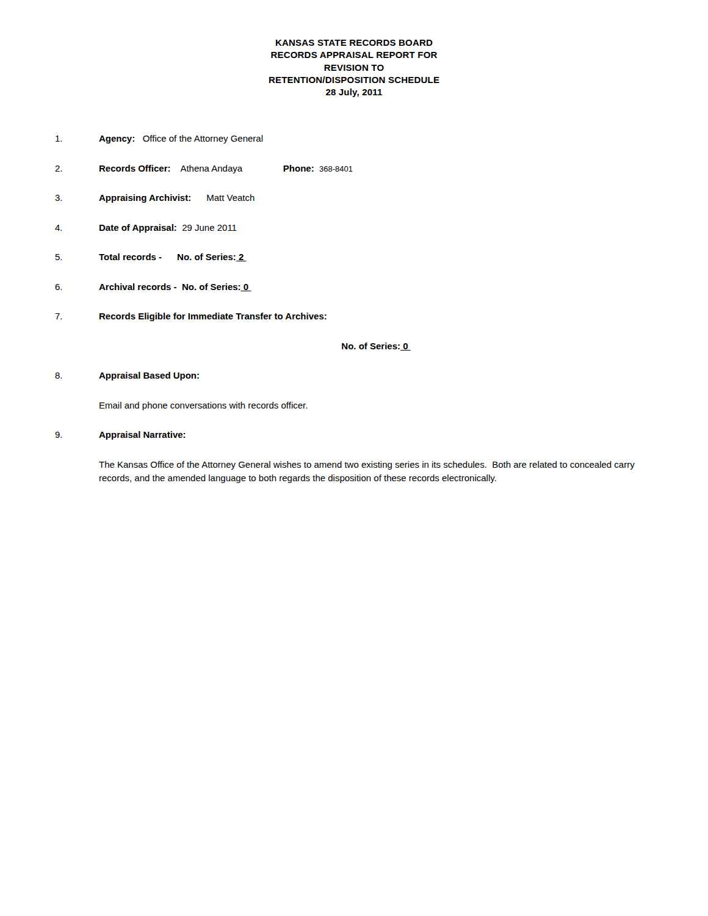KANSAS STATE RECORDS BOARD
RECORDS APPRAISAL REPORT FOR
REVISION TO
RETENTION/DISPOSITION SCHEDULE
28 July, 2011
1. Agency: Office of the Attorney General
2. Records Officer: Athena Andaya Phone: 368-8401
3. Appraising Archivist: Matt Veatch
4. Date of Appraisal: 29 June 2011
5. Total records - No. of Series: 2
6. Archival records - No. of Series: 0
7. Records Eligible for Immediate Transfer to Archives:
No. of Series: 0
8. Appraisal Based Upon:
Email and phone conversations with records officer.
9. Appraisal Narrative:
The Kansas Office of the Attorney General wishes to amend two existing series in its schedules. Both are related to concealed carry records, and the amended language to both regards the disposition of these records electronically.